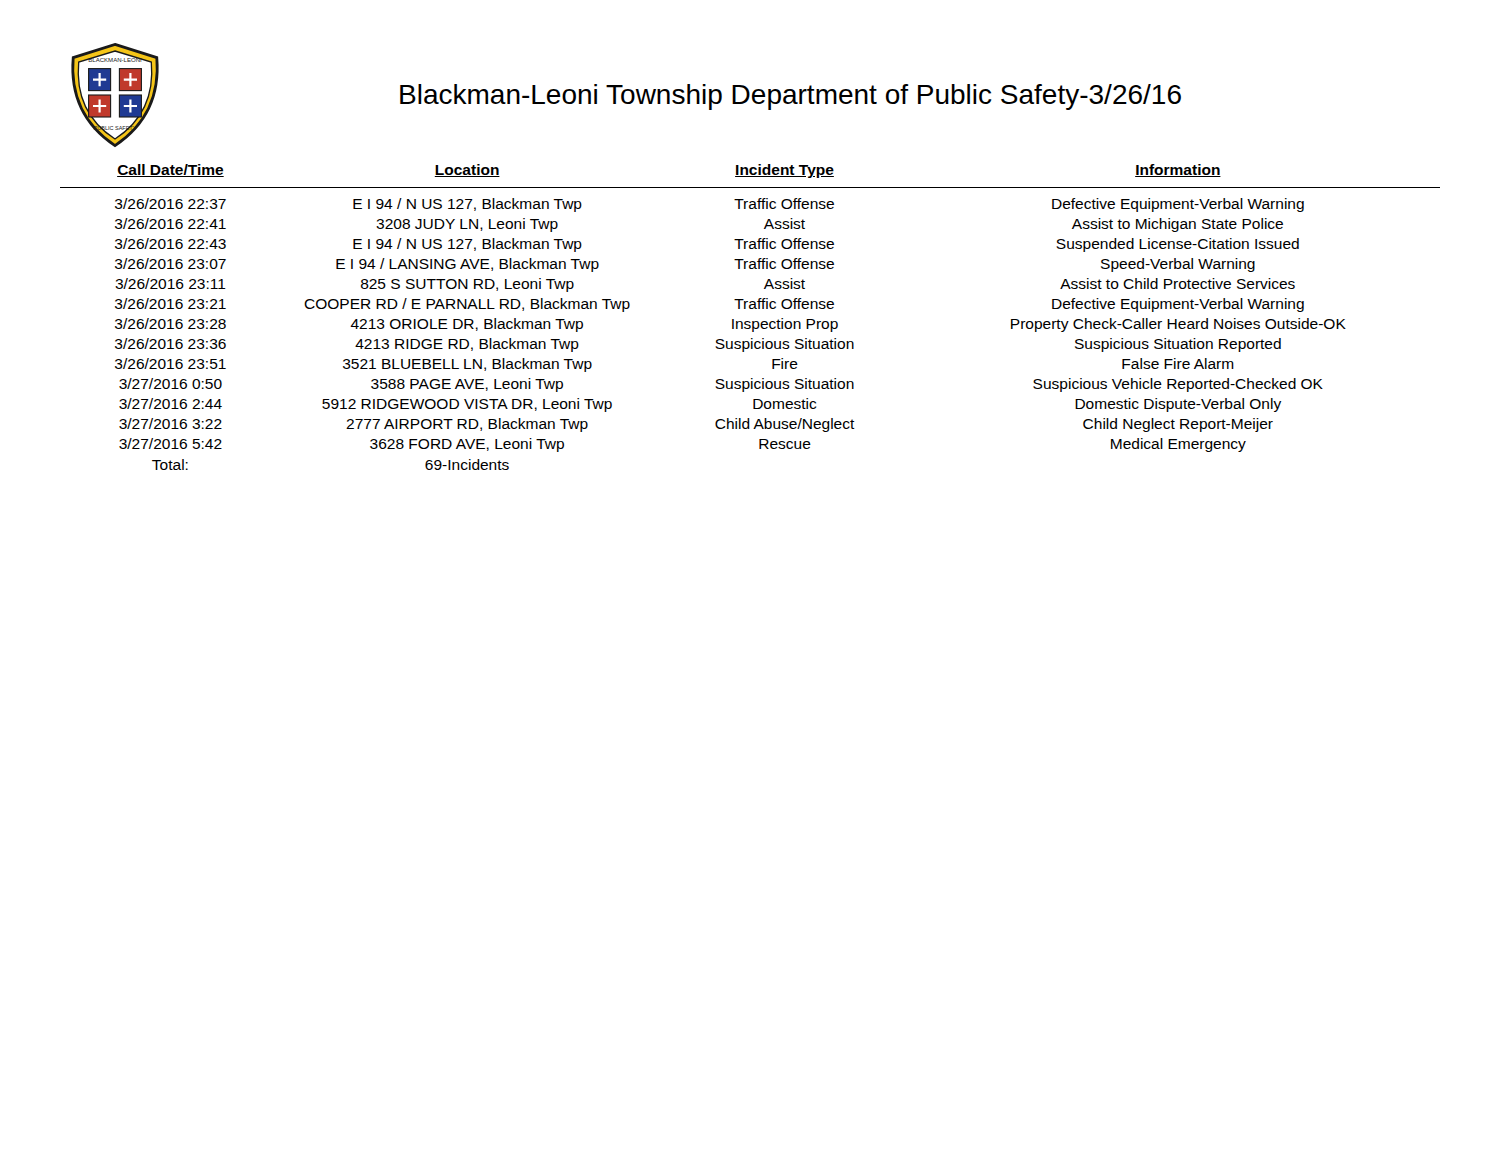BLACKMAN-LEONI PUBLIC SAFETY
Blackman-Leoni Township Department of Public Safety-3/26/16
| Call Date/Time | Location | Incident Type | Information |
| --- | --- | --- | --- |
| 3/26/2016 22:37 | E I 94 / N US 127, Blackman Twp | Traffic Offense | Defective Equipment-Verbal Warning |
| 3/26/2016 22:41 | 3208 JUDY LN, Leoni Twp | Assist | Assist to Michigan State Police |
| 3/26/2016 22:43 | E I 94 / N US 127, Blackman Twp | Traffic Offense | Suspended License-Citation Issued |
| 3/26/2016 23:07 | E I 94 / LANSING AVE, Blackman Twp | Traffic Offense | Speed-Verbal Warning |
| 3/26/2016 23:11 | 825 S SUTTON RD, Leoni Twp | Assist | Assist to Child Protective Services |
| 3/26/2016 23:21 | COOPER RD / E PARNALL RD, Blackman Twp | Traffic Offense | Defective Equipment-Verbal Warning |
| 3/26/2016 23:28 | 4213 ORIOLE DR, Blackman Twp | Inspection Prop | Property Check-Caller Heard Noises Outside-OK |
| 3/26/2016 23:36 | 4213 RIDGE RD, Blackman Twp | Suspicious Situation | Suspicious Situation Reported |
| 3/26/2016 23:51 | 3521 BLUEBELL LN, Blackman Twp | Fire | False Fire Alarm |
| 3/27/2016 0:50 | 3588 PAGE AVE, Leoni Twp | Suspicious Situation | Suspicious Vehicle Reported-Checked OK |
| 3/27/2016 2:44 | 5912 RIDGEWOOD VISTA DR, Leoni Twp | Domestic | Domestic Dispute-Verbal Only |
| 3/27/2016 3:22 | 2777 AIRPORT RD, Blackman Twp | Child Abuse/Neglect | Child Neglect Report-Meijer |
| 3/27/2016 5:42 | 3628 FORD AVE, Leoni Twp | Rescue | Medical Emergency |
| Total: | 69-Incidents | | |